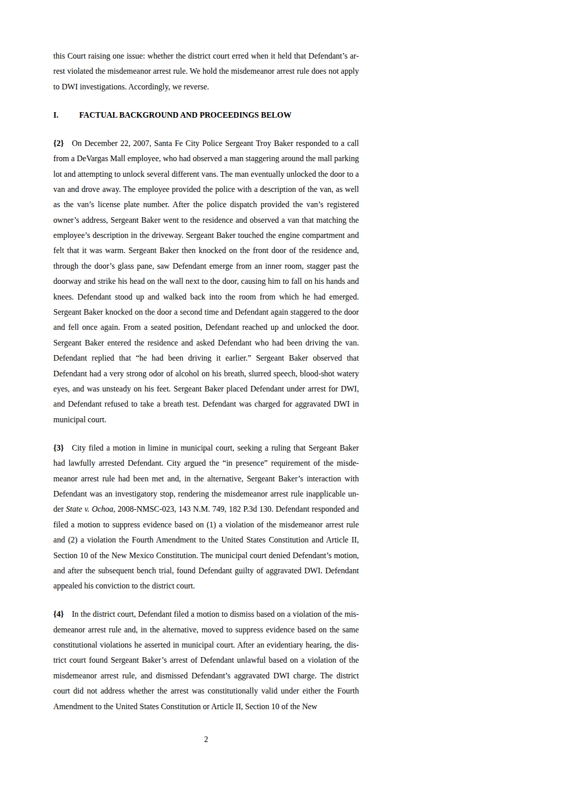this Court raising one issue: whether the district court erred when it held that Defendant’s arrest violated the misdemeanor arrest rule. We hold the misdemeanor arrest rule does not apply to DWI investigations. Accordingly, we reverse.
I. Factual Background and Proceedings Below
{2} On December 22, 2007, Santa Fe City Police Sergeant Troy Baker responded to a call from a DeVargas Mall employee, who had observed a man staggering around the mall parking lot and attempting to unlock several different vans. The man eventually unlocked the door to a van and drove away. The employee provided the police with a description of the van, as well as the van’s license plate number. After the police dispatch provided the van’s registered owner’s address, Sergeant Baker went to the residence and observed a van that matching the employee’s description in the driveway. Sergeant Baker touched the engine compartment and felt that it was warm. Sergeant Baker then knocked on the front door of the residence and, through the door’s glass pane, saw Defendant emerge from an inner room, stagger past the doorway and strike his head on the wall next to the door, causing him to fall on his hands and knees. Defendant stood up and walked back into the room from which he had emerged. Sergeant Baker knocked on the door a second time and Defendant again staggered to the door and fell once again. From a seated position, Defendant reached up and unlocked the door. Sergeant Baker entered the residence and asked Defendant who had been driving the van. Defendant replied that “he had been driving it earlier.” Sergeant Baker observed that Defendant had a very strong odor of alcohol on his breath, slurred speech, blood-shot watery eyes, and was unsteady on his feet. Sergeant Baker placed Defendant under arrest for DWI, and Defendant refused to take a breath test. Defendant was charged for aggravated DWI in municipal court.
{3} City filed a motion in limine in municipal court, seeking a ruling that Sergeant Baker had lawfully arrested Defendant. City argued the “in presence” requirement of the misdemeanor arrest rule had been met and, in the alternative, Sergeant Baker’s interaction with Defendant was an investigatory stop, rendering the misdemeanor arrest rule inapplicable under State v. Ochoa, 2008-NMSC-023, 143 N.M. 749, 182 P.3d 130. Defendant responded and filed a motion to suppress evidence based on (1) a violation of the misdemeanor arrest rule and (2) a violation the Fourth Amendment to the United States Constitution and Article II, Section 10 of the New Mexico Constitution. The municipal court denied Defendant’s motion, and after the subsequent bench trial, found Defendant guilty of aggravated DWI. Defendant appealed his conviction to the district court.
{4} In the district court, Defendant filed a motion to dismiss based on a violation of the misdemeanor arrest rule and, in the alternative, moved to suppress evidence based on the same constitutional violations he asserted in municipal court. After an evidentiary hearing, the district court found Sergeant Baker’s arrest of Defendant unlawful based on a violation of the misdemeanor arrest rule, and dismissed Defendant’s aggravated DWI charge. The district court did not address whether the arrest was constitutionally valid under either the Fourth Amendment to the United States Constitution or Article II, Section 10 of the New
2